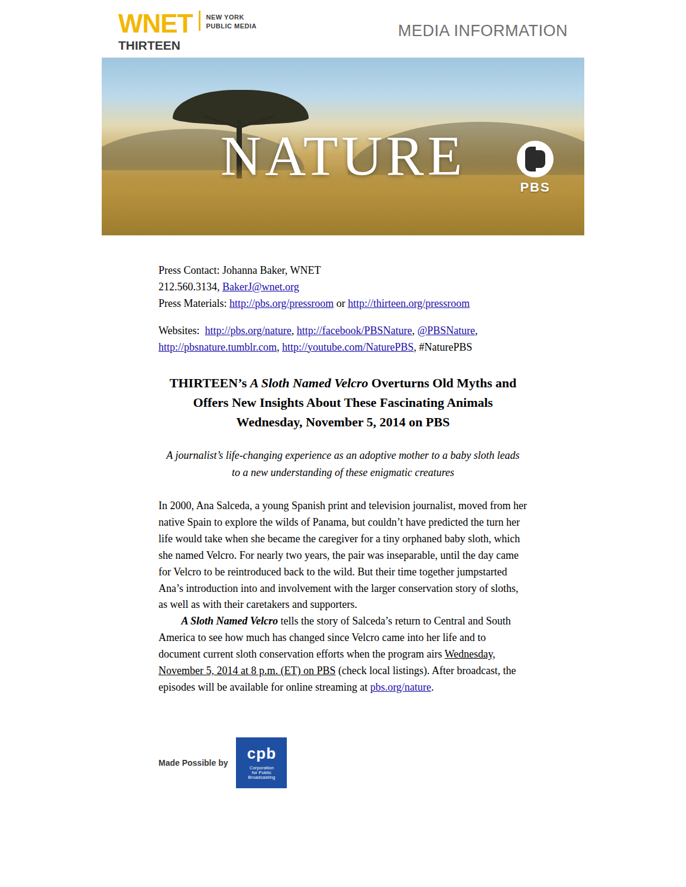WNET
THIRTEEN
NEW YORK
PUBLIC MEDIA
MEDIA INFORMATION
NATURE
PBS
Press Contact: Johanna Baker, WNET
212.560.3134, BakerJ@wnet.org
Press Materials: http://pbs.org/pressroom or http://thirteen.org/pressroom
Websites: http://pbs.org/nature, http://facebook/PBSNature, @PBSNature, http://pbsnature.tumblr.com, http://youtube.com/NaturePBS, #NaturePBS
THIRTEEN’s A Sloth Named Velcro Overturns Old Myths and Offers New Insights About These Fascinating Animals
Wednesday, November 5, 2014 on PBS
A journalist’s life-changing experience as an adoptive mother to a baby sloth leads to a new understanding of these enigmatic creatures
In 2000, Ana Salceda, a young Spanish print and television journalist, moved from her native Spain to explore the wilds of Panama, but couldn’t have predicted the turn her life would take when she became the caregiver for a tiny orphaned baby sloth, which she named Velcro. For nearly two years, the pair was inseparable, until the day came for Velcro to be reintroduced back to the wild. But their time together jumpstarted Ana’s introduction into and involvement with the larger conservation story of sloths, as well as with their caretakers and supporters.
A Sloth Named Velcro tells the story of Salceda’s return to Central and South America to see how much has changed since Velcro came into her life and to document current sloth conservation efforts when the program airs Wednesday, November 5, 2014 at 8 p.m. (ET) on PBS (check local listings). After broadcast, the episodes will be available for online streaming at pbs.org/nature.
Made Possible by
cpb
Corporation
for Public
Broadcasting